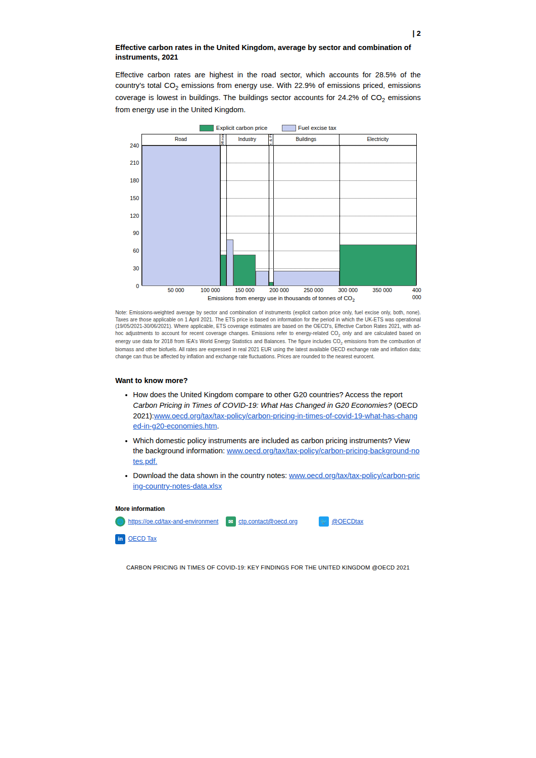| 2
Effective carbon rates in the United Kingdom, average by sector and combination of instruments, 2021
Effective carbon rates are highest in the road sector, which accounts for 28.5% of the country's total CO2 emissions from energy use. With 22.9% of emissions priced, emissions coverage is lowest in buildings. The buildings sector accounts for 24.2% of CO2 emissions from energy use in the United Kingdom.
Explicit carbon price
Fuel excise tax
ECR in EUR per tonne of CO2
Road
Off-road
Industry
Agr. & Fish.
Buildings
Electricity
240
210
180
150
120
90
60
30
0
50 000 100 000 150 000 200 000 250 000 300 000 350 000 400 000
Emissions from energy use in thousands of tonnes of CO2
Note: Emissions-weighted average by sector and combination of instruments (explicit carbon price only, fuel excise only, both, none). Taxes are those applicable on 1 April 2021. The ETS price is based on information for the period in which the UK-ETS was operational (19/05/2021-30/06/2021). Where applicable, ETS coverage estimates are based on the OECD's, Effective Carbon Rates 2021, with ad-hoc adjustments to account for recent coverage changes. Emissions refer to energy-related CO2 only and are calculated based on energy use data for 2018 from IEA's World Energy Statistics and Balances. The figure includes CO2 emissions from the combustion of biomass and other biofuels. All rates are expressed in real 2021 EUR using the latest available OECD exchange rate and inflation data; change can thus be affected by inflation and exchange rate fluctuations. Prices are rounded to the nearest eurocent.
Want to know more?
How does the United Kingdom compare to other G20 countries? Access the report Carbon Pricing in Times of COVID-19: What Has Changed in G20 Economies? (OECD 2021):www.oecd.org/tax/tax-policy/carbon-pricing-in-times-of-covid-19-what-has-changed-in-g20-economies.htm.
Which domestic policy instruments are included as carbon pricing instruments? View the background information: www.oecd.org/tax/tax-policy/carbon-pricing-background-notes.pdf.
Download the data shown in the country notes: www.oecd.org/tax/tax-policy/carbon-pricing-country-notes-data.xlsx
More information
🌐https://oe.cd/tax-and-environment
✉ctp.contact@oecd.org
🐦@OECDtax
in OECD Tax
CARBON PRICING IN TIMES OF COVID-19: KEY FINDINGS FOR THE UNITED KINGDOM @OECD 2021